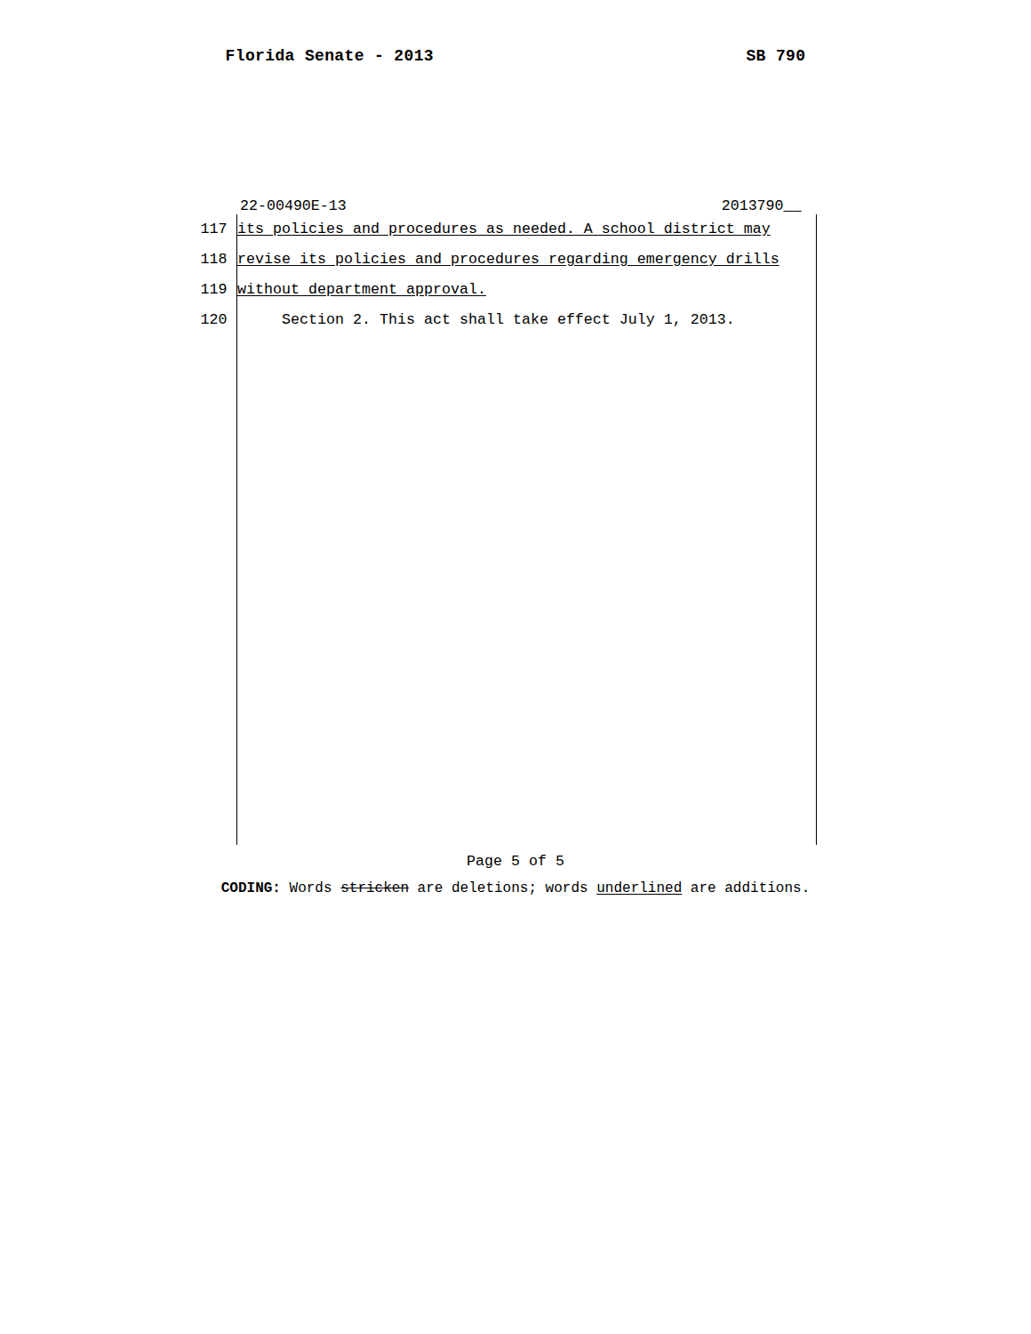Florida Senate - 2013
SB 790
22-00490E-13 2013790__
117 its policies and procedures as needed. A school district may
118 revise its policies and procedures regarding emergency drills
119 without department approval.
120 Section 2. This act shall take effect July 1, 2013.
Page 5 of 5
CODING: Words stricken are deletions; words underlined are additions.